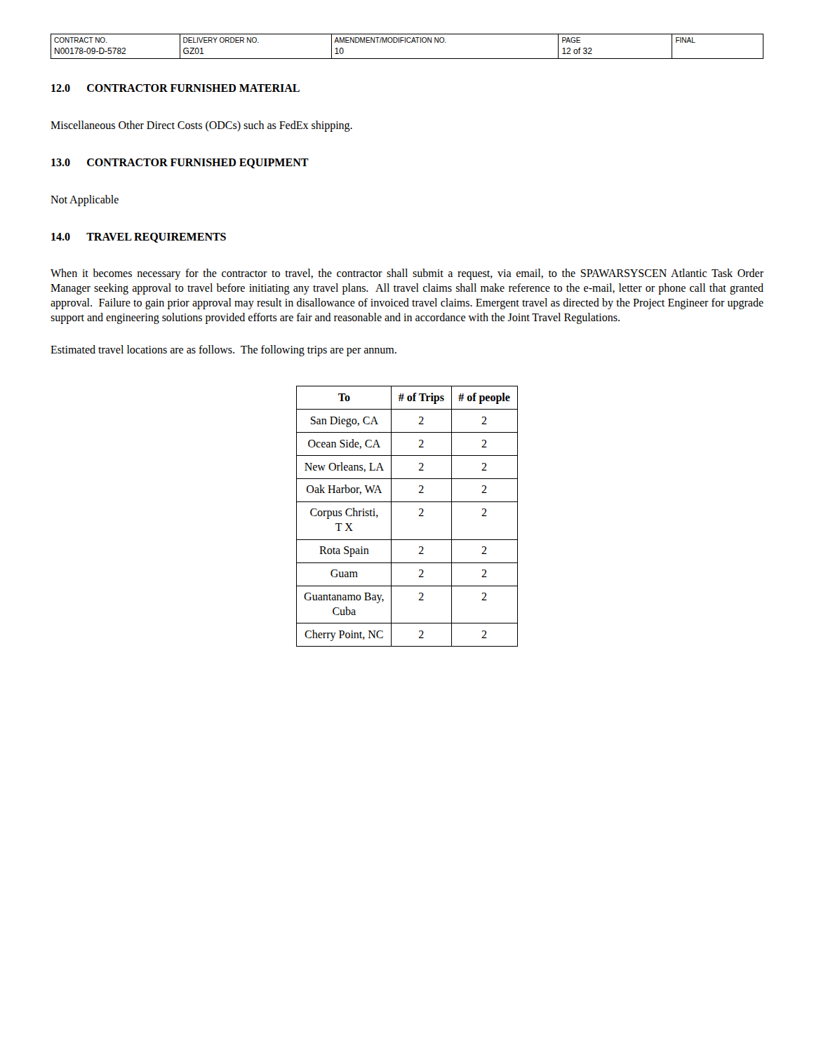| CONTRACT NO. N00178-09-D-5782 | DELIVERY ORDER NO. GZ01 | AMENDMENT/MODIFICATION NO. 10 | PAGE 12 of 32 | FINAL |
12.0 CONTRACTOR FURNISHED MATERIAL
Miscellaneous Other Direct Costs (ODCs) such as FedEx shipping.
13.0 CONTRACTOR FURNISHED EQUIPMENT
Not Applicable
14.0 TRAVEL REQUIREMENTS
When it becomes necessary for the contractor to travel, the contractor shall submit a request, via email, to the SPAWARSYSCEN Atlantic Task Order Manager seeking approval to travel before initiating any travel plans. All travel claims shall make reference to the e-mail, letter or phone call that granted approval. Failure to gain prior approval may result in disallowance of invoiced travel claims. Emergent travel as directed by the Project Engineer for upgrade support and engineering solutions provided efforts are fair and reasonable and in accordance with the Joint Travel Regulations.
Estimated travel locations are as follows. The following trips are per annum.
| To | # of Trips | # of people |
| --- | --- | --- |
| San Diego, CA | 2 | 2 |
| Ocean Side, CA | 2 | 2 |
| New Orleans, LA | 2 | 2 |
| Oak Harbor, WA | 2 | 2 |
| Corpus Christi, T X | 2 | 2 |
| Rota Spain | 2 | 2 |
| Guam | 2 | 2 |
| Guantanamo Bay, Cuba | 2 | 2 |
| Cherry Point, NC | 2 | 2 |